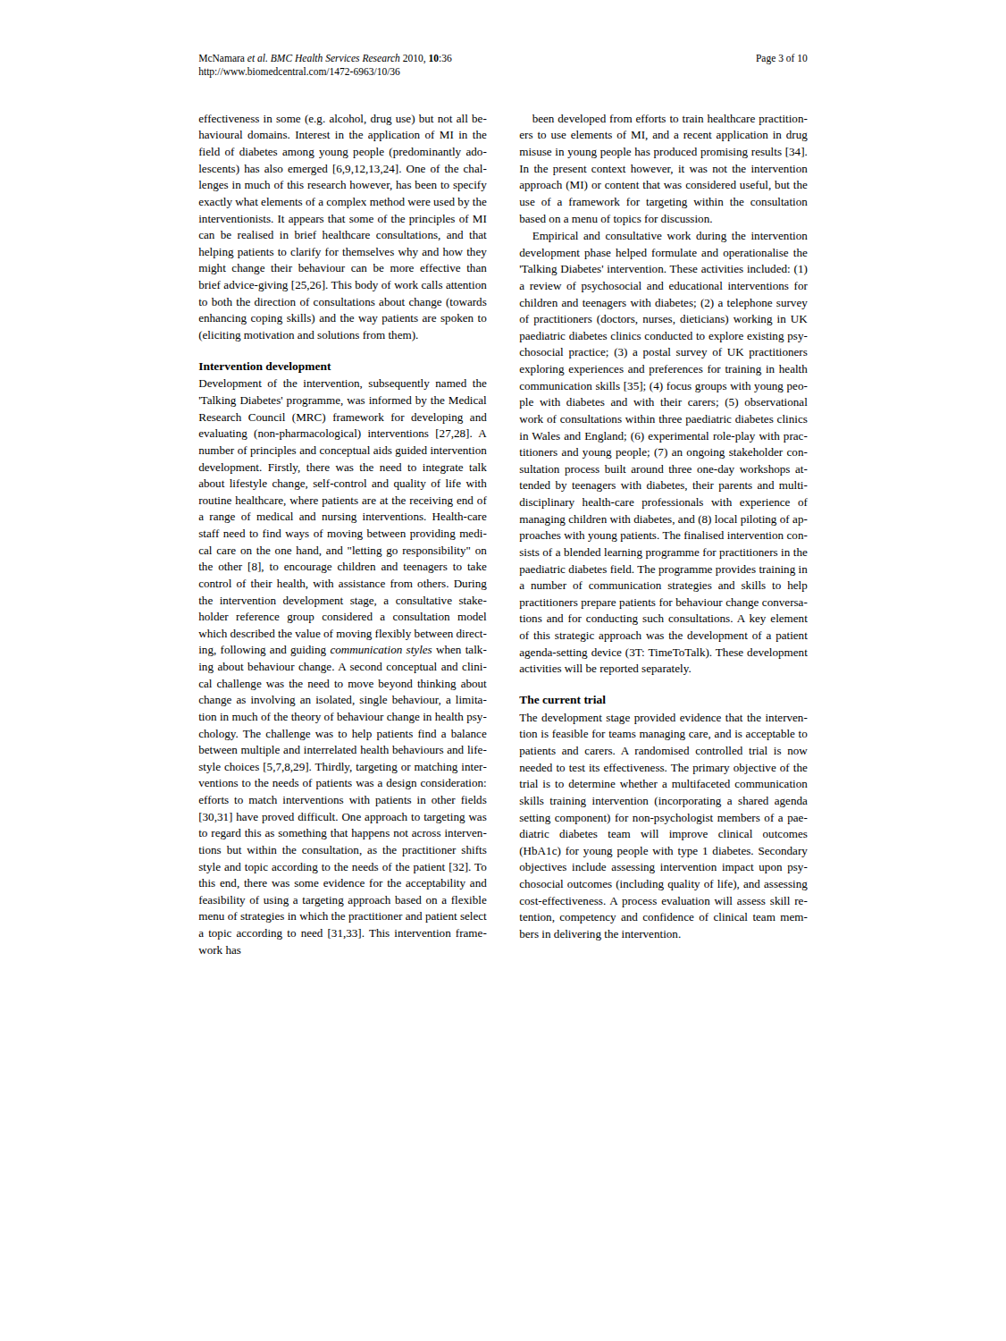McNamara et al. BMC Health Services Research 2010, 10:36 http://www.biomedcentral.com/1472-6963/10/36
Page 3 of 10
effectiveness in some (e.g. alcohol, drug use) but not all behavioural domains. Interest in the application of MI in the field of diabetes among young people (predominantly adolescents) has also emerged [6,9,12,13,24]. One of the challenges in much of this research however, has been to specify exactly what elements of a complex method were used by the interventionists. It appears that some of the principles of MI can be realised in brief healthcare consultations, and that helping patients to clarify for themselves why and how they might change their behaviour can be more effective than brief advice-giving [25,26]. This body of work calls attention to both the direction of consultations about change (towards enhancing coping skills) and the way patients are spoken to (eliciting motivation and solutions from them).
Intervention development
Development of the intervention, subsequently named the 'Talking Diabetes' programme, was informed by the Medical Research Council (MRC) framework for developing and evaluating (non-pharmacological) interventions [27,28]. A number of principles and conceptual aids guided intervention development. Firstly, there was the need to integrate talk about lifestyle change, self-control and quality of life with routine healthcare, where patients are at the receiving end of a range of medical and nursing interventions. Health-care staff need to find ways of moving between providing medical care on the one hand, and "letting go responsibility" on the other [8], to encourage children and teenagers to take control of their health, with assistance from others. During the intervention development stage, a consultative stakeholder reference group considered a consultation model which described the value of moving flexibly between directing, following and guiding communication styles when talking about behaviour change. A second conceptual and clinical challenge was the need to move beyond thinking about change as involving an isolated, single behaviour, a limitation in much of the theory of behaviour change in health psychology. The challenge was to help patients find a balance between multiple and interrelated health behaviours and lifestyle choices [5,7,8,29]. Thirdly, targeting or matching interventions to the needs of patients was a design consideration: efforts to match interventions with patients in other fields [30,31] have proved difficult. One approach to targeting was to regard this as something that happens not across interventions but within the consultation, as the practitioner shifts style and topic according to the needs of the patient [32]. To this end, there was some evidence for the acceptability and feasibility of using a targeting approach based on a flexible menu of strategies in which the practitioner and patient select a topic according to need [31,33]. This intervention framework has
been developed from efforts to train healthcare practitioners to use elements of MI, and a recent application in drug misuse in young people has produced promising results [34]. In the present context however, it was not the intervention approach (MI) or content that was considered useful, but the use of a framework for targeting within the consultation based on a menu of topics for discussion.
Empirical and consultative work during the intervention development phase helped formulate and operationalise the 'Talking Diabetes' intervention. These activities included: (1) a review of psychosocial and educational interventions for children and teenagers with diabetes; (2) a telephone survey of practitioners (doctors, nurses, dieticians) working in UK paediatric diabetes clinics conducted to explore existing psychosocial practice; (3) a postal survey of UK practitioners exploring experiences and preferences for training in health communication skills [35]; (4) focus groups with young people with diabetes and with their carers; (5) observational work of consultations within three paediatric diabetes clinics in Wales and England; (6) experimental role-play with practitioners and young people; (7) an ongoing stakeholder consultation process built around three one-day workshops attended by teenagers with diabetes, their parents and multi-disciplinary health-care professionals with experience of managing children with diabetes, and (8) local piloting of approaches with young patients. The finalised intervention consists of a blended learning programme for practitioners in the paediatric diabetes field. The programme provides training in a number of communication strategies and skills to help practitioners prepare patients for behaviour change conversations and for conducting such consultations. A key element of this strategic approach was the development of a patient agenda-setting device (3T: TimeToTalk). These development activities will be reported separately.
The current trial
The development stage provided evidence that the intervention is feasible for teams managing care, and is acceptable to patients and carers. A randomised controlled trial is now needed to test its effectiveness. The primary objective of the trial is to determine whether a multifaceted communication skills training intervention (incorporating a shared agenda setting component) for non-psychologist members of a paediatric diabetes team will improve clinical outcomes (HbA1c) for young people with type 1 diabetes. Secondary objectives include assessing intervention impact upon psychosocial outcomes (including quality of life), and assessing cost-effectiveness. A process evaluation will assess skill retention, competency and confidence of clinical team members in delivering the intervention.